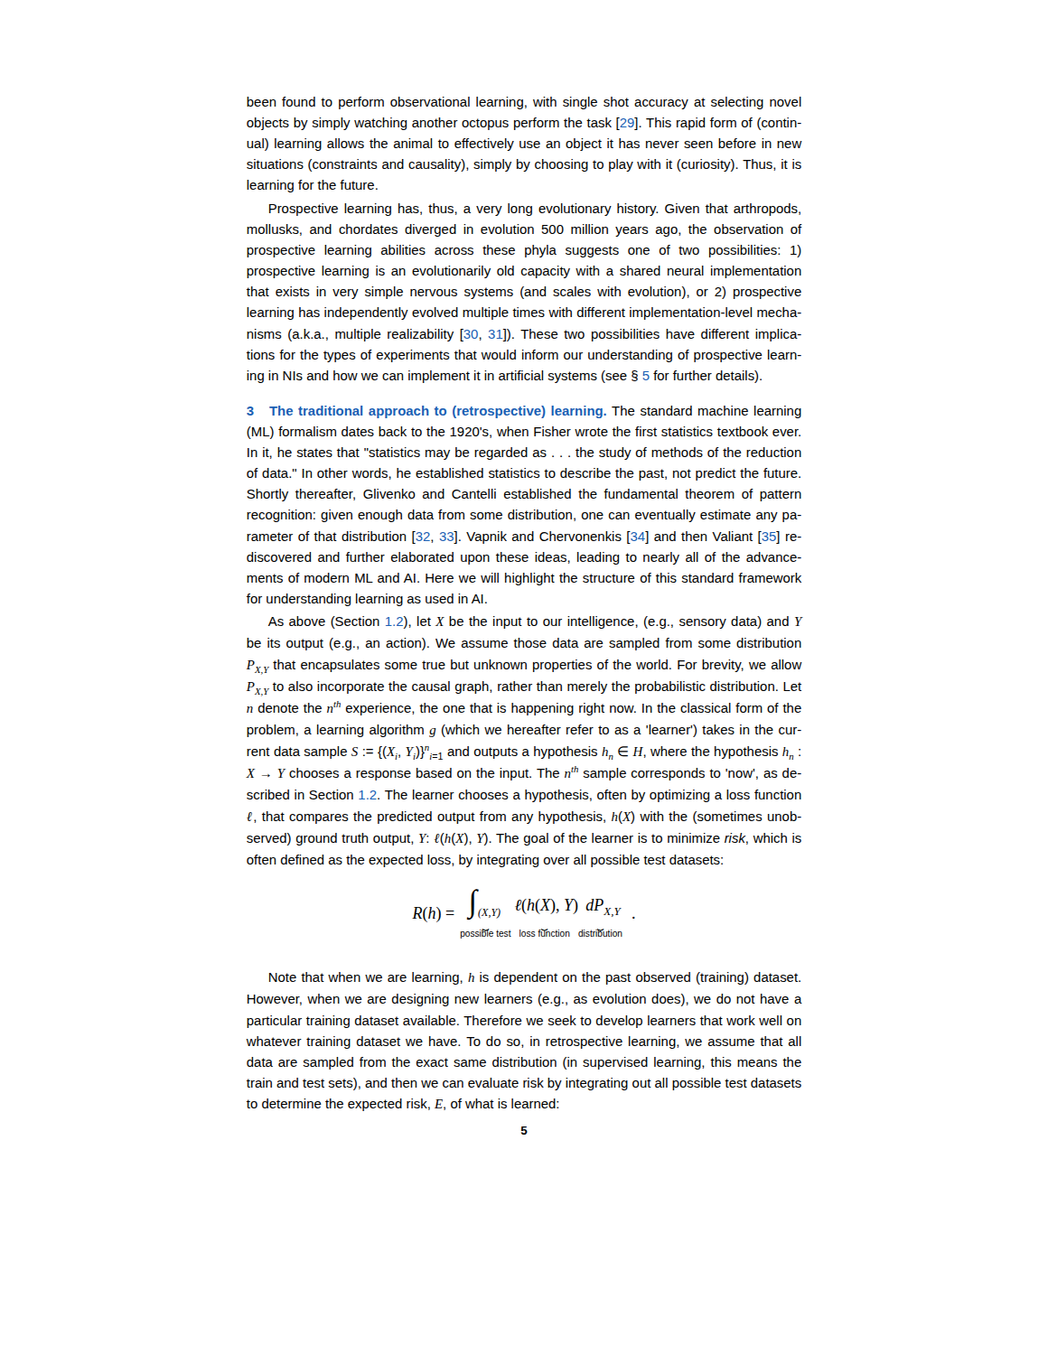been found to perform observational learning, with single shot accuracy at selecting novel objects by simply watching another octopus perform the task [29]. This rapid form of (continual) learning allows the animal to effectively use an object it has never seen before in new situations (constraints and causality), simply by choosing to play with it (curiosity). Thus, it is learning for the future.
Prospective learning has, thus, a very long evolutionary history. Given that arthropods, mollusks, and chordates diverged in evolution 500 million years ago, the observation of prospective learning abilities across these phyla suggests one of two possibilities: 1) prospective learning is an evolutionarily old capacity with a shared neural implementation that exists in very simple nervous systems (and scales with evolution), or 2) prospective learning has independently evolved multiple times with different implementation-level mechanisms (a.k.a., multiple realizability [30, 31]). These two possibilities have different implications for the types of experiments that would inform our understanding of prospective learning in NIs and how we can implement it in artificial systems (see § 5 for further details).
3 The traditional approach to (retrospective) learning. The standard machine learning (ML) formalism dates back to the 1920's, when Fisher wrote the first statistics textbook ever. In it, he states that "statistics may be regarded as . . . the study of methods of the reduction of data." In other words, he established statistics to describe the past, not predict the future. Shortly thereafter, Glivenko and Cantelli established the fundamental theorem of pattern recognition: given enough data from some distribution, one can eventually estimate any parameter of that distribution [32, 33]. Vapnik and Chervonenkis [34] and then Valiant [35] rediscovered and further elaborated upon these ideas, leading to nearly all of the advancements of modern ML and AI. Here we will highlight the structure of this standard framework for understanding learning as used in AI.
As above (Section 1.2), let X be the input to our intelligence, (e.g., sensory data) and Y be its output (e.g., an action). We assume those data are sampled from some distribution PX,Y that encapsulates some true but unknown properties of the world. For brevity, we allow PX,Y to also incorporate the causal graph, rather than merely the probabilistic distribution. Let n denote the nth experience, the one that is happening right now. In the classical form of the problem, a learning algorithm g (which we hereafter refer to as a 'learner') takes in the current data sample S := {(Xi, Yi)}ni=1 and outputs a hypothesis hn ∈ H, where the hypothesis hn : X → Y chooses a response based on the input. The nth sample corresponds to 'now', as described in Section 1.2. The learner chooses a hypothesis, often by optimizing a loss function ℓ, that compares the predicted output from any hypothesis, h(X) with the (sometimes unobserved) ground truth output, Y: ℓ(h(X), Y). The goal of the learner is to minimize risk, which is often defined as the expected loss, by integrating over all possible test datasets:
| R ( h ) = | ∫ ( X , Y ) | ℓ ( h ( X ), Y ) | dP X,Y | . |
| ⏟ | ⏟ | ⏟ |
| possible test | loss function | distribution |
Note that when we are learning, h is dependent on the past observed (training) dataset. However, when we are designing new learners (e.g., as evolution does), we do not have a particular training dataset available. Therefore we seek to develop learners that work well on whatever training dataset we have. To do so, in retrospective learning, we assume that all data are sampled from the exact same distribution (in supervised learning, this means the train and test sets), and then we can evaluate risk by integrating out all possible test datasets to determine the expected risk, E, of what is learned:
5